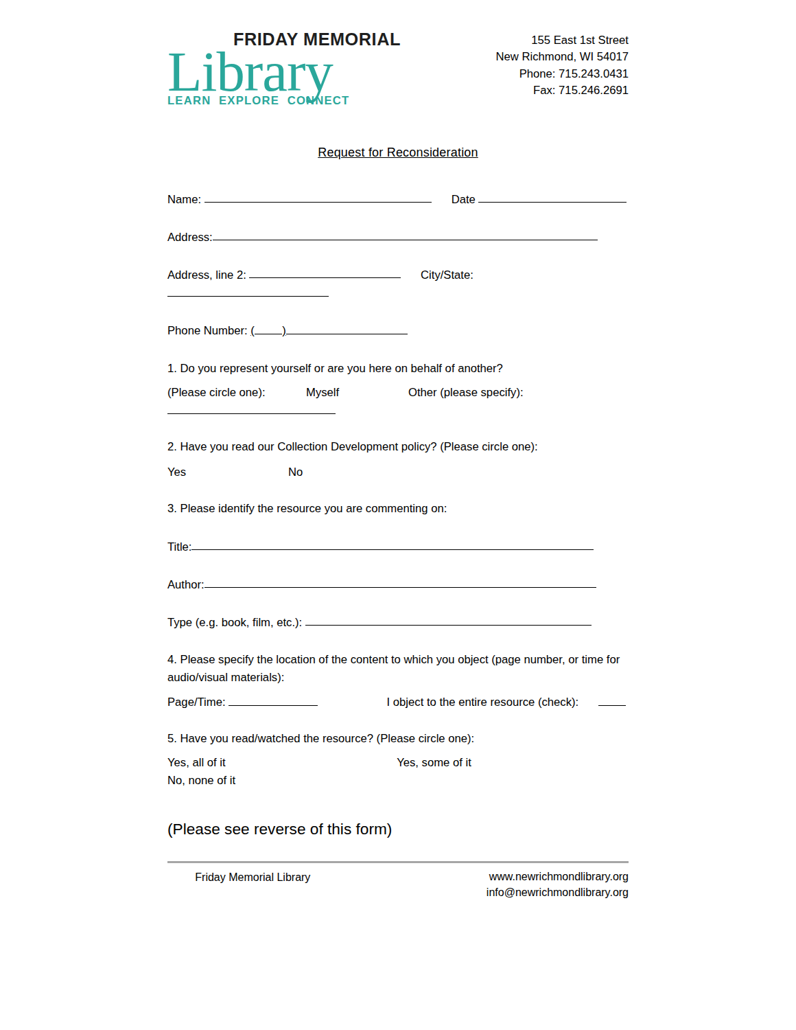FRIDAY MEMORIAL Library LEARN EXPLORE CONNECT
155 East 1st Street
New Richmond, WI 54017
Phone: 715.243.0431
Fax: 715.246.2691
Request for Reconsideration
Name: Date
Address:
Address, line 2: City/State:
Phone Number: ( )
1. Do you represent yourself or are you here on behalf of another?
(Please circle one): Myself Other (please specify):
2. Have you read our Collection Development policy? (Please circle one):
Yes No
3. Please identify the resource you are commenting on:
Title:
Author:
Type (e.g. book, film, etc.):
4. Please specify the location of the content to which you object (page number, or time for audio/visual materials):
Page/Time: I object to the entire resource (check):
5. Have you read/watched the resource? (Please circle one):
Yes, all of it Yes, some of it No, none of it
(Please see reverse of this form)
Friday Memorial Library
www.newrichmondlibrary.org
info@newrichmondlibrary.org